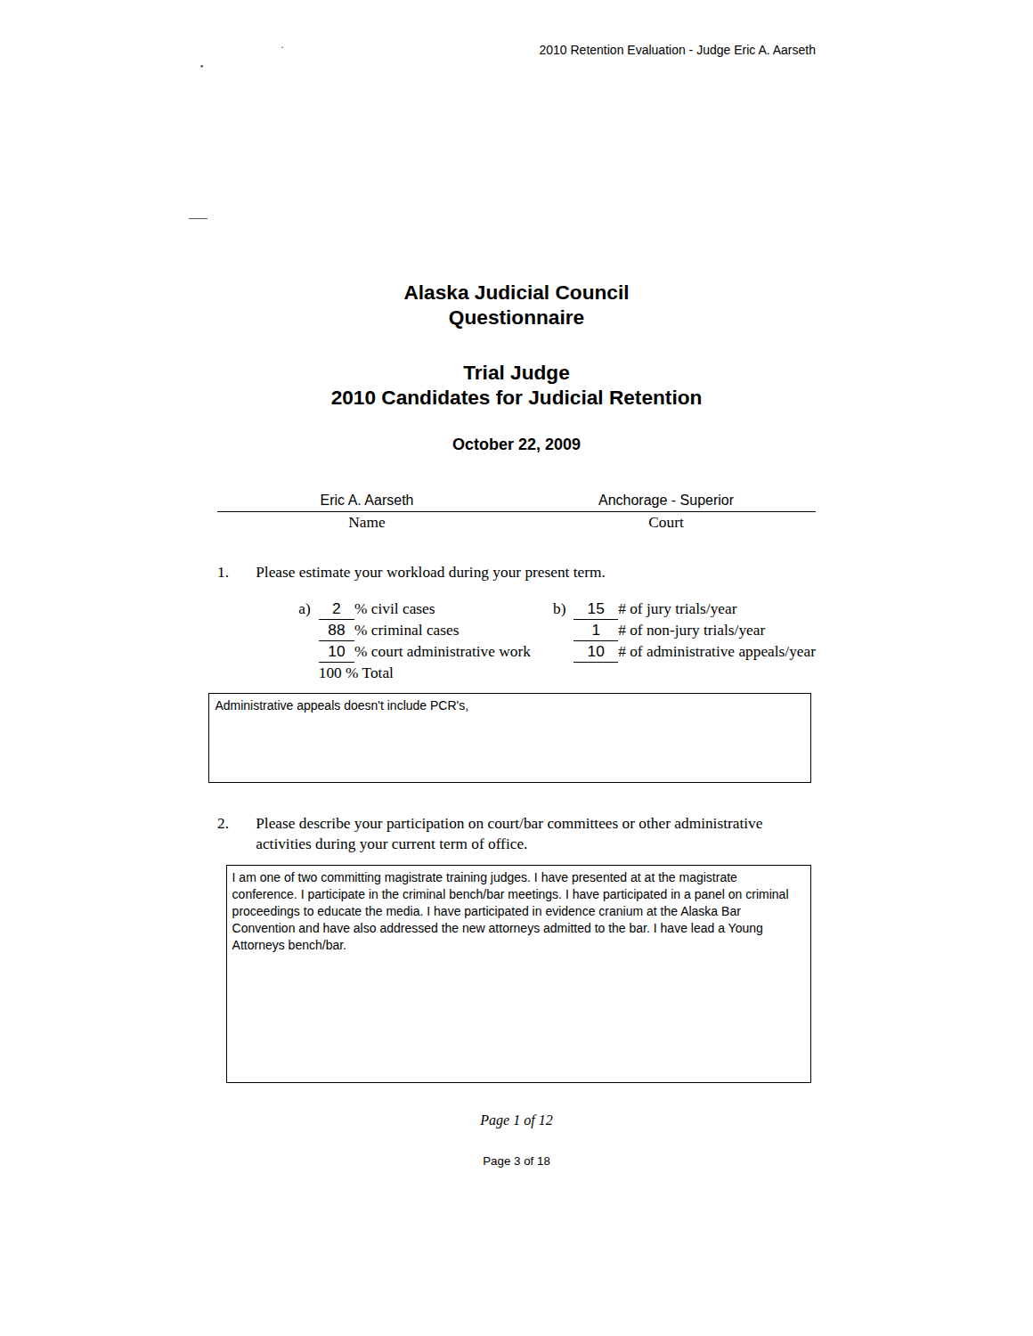.
•
2010 Retention Evaluation - Judge Eric A. Aarseth
Alaska Judicial Council
Questionnaire
Trial Judge
2010 Candidates for Judicial Retention
October 22, 2009
| Eric A. Aarseth | Anchorage - Superior |
| Name | Court |
1. Please estimate your workload during your present term.
| a) | 2 | % civil cases | | b) | 15 | # of jury trials/year |
| | 88 | % criminal cases | | | 1 | # of non-jury trials/year |
| | 10 | % court administrative work | | | 10 | # of administrative appeals/year |
| | 100 % Total | | | | |
Administrative appeals doesn't include PCR's,
2. Please describe your participation on court/bar committees or other administrative activities during your current term of office.
I am one of two committing magistrate training judges. I have presented at at the magistrate conference. I participate in the criminal bench/bar meetings. I have participated in a panel on criminal proceedings to educate the media. I have participated in evidence cranium at the Alaska Bar Convention and have also addressed the new attorneys admitted to the bar. I have lead a Young Attorneys bench/bar.
Page 1 of 12
Page 3 of 18